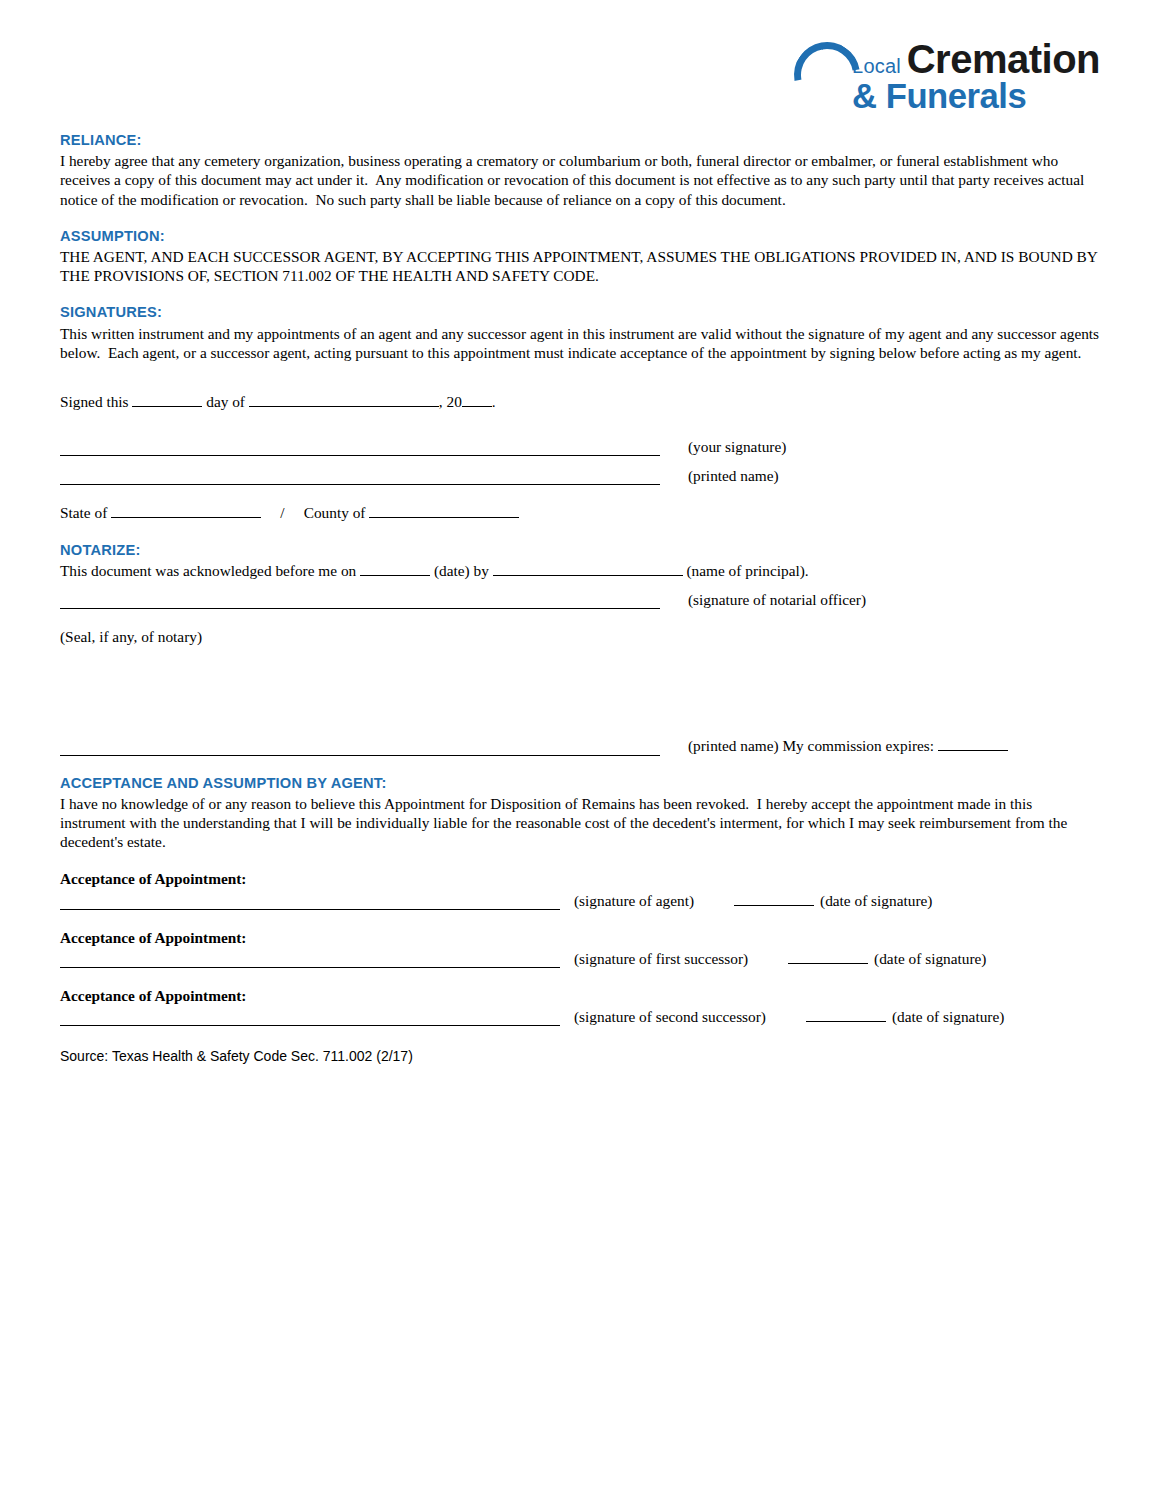Local Cremation
& Funerals
RELIANCE:
I hereby agree that any cemetery organization, business operating a crematory or columbarium or both, funeral director or embalmer, or funeral establishment who receives a copy of this document may act under it. Any modification or revocation of this document is not effective as to any such party until that party receives actual notice of the modification or revocation. No such party shall be liable because of reliance on a copy of this document.
ASSUMPTION:
THE AGENT, AND EACH SUCCESSOR AGENT, BY ACCEPTING THIS APPOINTMENT, ASSUMES THE OBLIGATIONS PROVIDED IN, AND IS BOUND BY THE PROVISIONS OF, SECTION 711.002 OF THE HEALTH AND SAFETY CODE.
SIGNATURES:
This written instrument and my appointments of an agent and any successor agent in this instrument are valid without the signature of my agent and any successor agents below. Each agent, or a successor agent, acting pursuant to this appointment must indicate acceptance of the appointment by signing below before acting as my agent.
Signed this day of , 20 .
(your signature)
(printed name)
State of / County of
NOTARIZE:
This document was acknowledged before me on (date) by (name of principal).
(signature of notarial officer)
(Seal, if any, of notary)
(printed name) My commission expires:
ACCEPTANCE AND ASSUMPTION BY AGENT:
I have no knowledge of or any reason to believe this Appointment for Disposition of Remains has been revoked. I hereby accept the appointment made in this instrument with the understanding that I will be individually liable for the reasonable cost of the decedent's interment, for which I may seek reimbursement from the decedent's estate.
Acceptance of Appointment:
(signature of agent) (date of signature)
Acceptance of Appointment:
(signature of first successor) (date of signature)
Acceptance of Appointment:
(signature of second successor) (date of signature)
Source: Texas Health & Safety Code Sec. 711.002 (2/17)